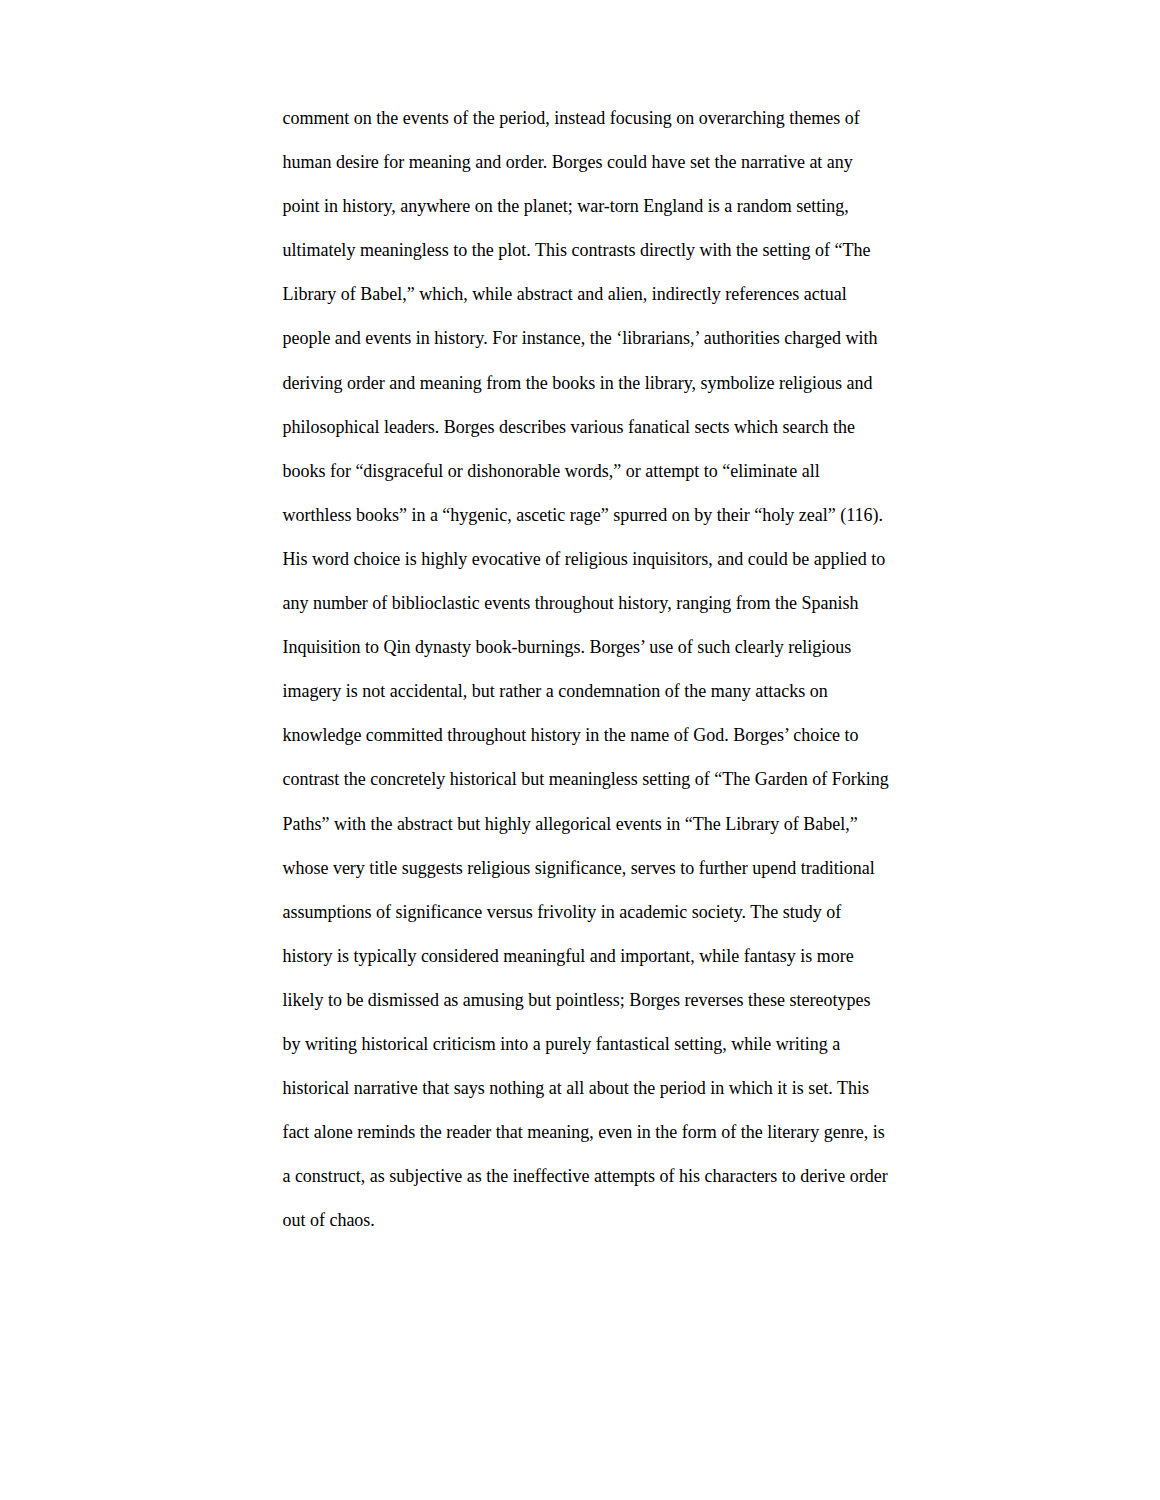comment on the events of the period, instead focusing on overarching themes of human desire for meaning and order. Borges could have set the narrative at any point in history, anywhere on the planet; war-torn England is a random setting, ultimately meaningless to the plot. This contrasts directly with the setting of “The Library of Babel,” which, while abstract and alien, indirectly references actual people and events in history. For instance, the ‘librarians,’ authorities charged with deriving order and meaning from the books in the library, symbolize religious and philosophical leaders. Borges describes various fanatical sects which search the books for “disgraceful or dishonorable words,” or attempt to “eliminate all worthless books” in a “hygenic, ascetic rage” spurred on by their “holy zeal” (116). His word choice is highly evocative of religious inquisitors, and could be applied to any number of biblioclastic events throughout history, ranging from the Spanish Inquisition to Qin dynasty book-burnings. Borges’ use of such clearly religious imagery is not accidental, but rather a condemnation of the many attacks on knowledge committed throughout history in the name of God. Borges’ choice to contrast the concretely historical but meaningless setting of “The Garden of Forking Paths” with the abstract but highly allegorical events in “The Library of Babel,” whose very title suggests religious significance, serves to further upend traditional assumptions of significance versus frivolity in academic society. The study of history is typically considered meaningful and important, while fantasy is more likely to be dismissed as amusing but pointless; Borges reverses these stereotypes by writing historical criticism into a purely fantastical setting, while writing a historical narrative that says nothing at all about the period in which it is set. This fact alone reminds the reader that meaning, even in the form of the literary genre, is a construct, as subjective as the ineffective attempts of his characters to derive order out of chaos.